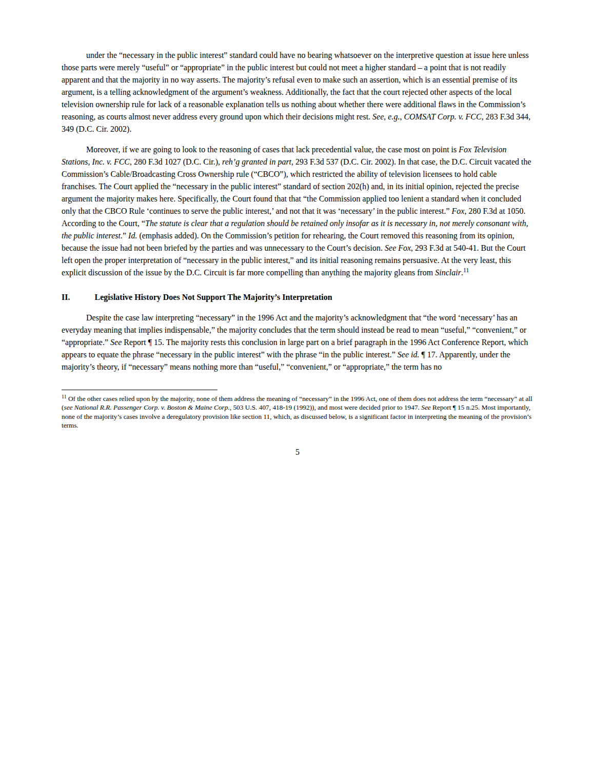under the “necessary in the public interest” standard could have no bearing whatsoever on the interpretive question at issue here unless those parts were merely “useful” or “appropriate” in the public interest but could not meet a higher standard – a point that is not readily apparent and that the majority in no way asserts. The majority’s refusal even to make such an assertion, which is an essential premise of its argument, is a telling acknowledgment of the argument’s weakness. Additionally, the fact that the court rejected other aspects of the local television ownership rule for lack of a reasonable explanation tells us nothing about whether there were additional flaws in the Commission’s reasoning, as courts almost never address every ground upon which their decisions might rest. See, e.g., COMSAT Corp. v. FCC, 283 F.3d 344, 349 (D.C. Cir. 2002).
Moreover, if we are going to look to the reasoning of cases that lack precedential value, the case most on point is Fox Television Stations, Inc. v. FCC, 280 F.3d 1027 (D.C. Cir.), reh’g granted in part, 293 F.3d 537 (D.C. Cir. 2002). In that case, the D.C. Circuit vacated the Commission’s Cable/Broadcasting Cross Ownership rule (“CBCO”), which restricted the ability of television licensees to hold cable franchises. The Court applied the “necessary in the public interest” standard of section 202(h) and, in its initial opinion, rejected the precise argument the majority makes here. Specifically, the Court found that that “the Commission applied too lenient a standard when it concluded only that the CBCO Rule ‘continues to serve the public interest,’ and not that it was ‘necessary’ in the public interest.” Fox, 280 F.3d at 1050. According to the Court, “The statute is clear that a regulation should be retained only insofar as it is necessary in, not merely consonant with, the public interest.” Id. (emphasis added). On the Commission’s petition for rehearing, the Court removed this reasoning from its opinion, because the issue had not been briefed by the parties and was unnecessary to the Court’s decision. See Fox, 293 F.3d at 540-41. But the Court left open the proper interpretation of “necessary in the public interest,” and its initial reasoning remains persuasive. At the very least, this explicit discussion of the issue by the D.C. Circuit is far more compelling than anything the majority gleans from Sinclair.11
II. Legislative History Does Not Support The Majority’s Interpretation
Despite the case law interpreting “necessary” in the 1996 Act and the majority’s acknowledgment that “the word ‘necessary’ has an everyday meaning that implies indispensable,” the majority concludes that the term should instead be read to mean “useful,” “convenient,” or “appropriate.” See Report ¶ 15. The majority rests this conclusion in large part on a brief paragraph in the 1996 Act Conference Report, which appears to equate the phrase “necessary in the public interest” with the phrase “in the public interest.” See id. ¶ 17. Apparently, under the majority’s theory, if “necessary” means nothing more than “useful,” “convenient,” or “appropriate,” the term has no
11 Of the other cases relied upon by the majority, none of them address the meaning of “necessary” in the 1996 Act, one of them does not address the term “necessary” at all (see National R.R. Passenger Corp. v. Boston & Maine Corp., 503 U.S. 407, 418-19 (1992)), and most were decided prior to 1947. See Report ¶ 15 n.25. Most importantly, none of the majority’s cases involve a deregulatory provision like section 11, which, as discussed below, is a significant factor in interpreting the meaning of the provision’s terms.
5